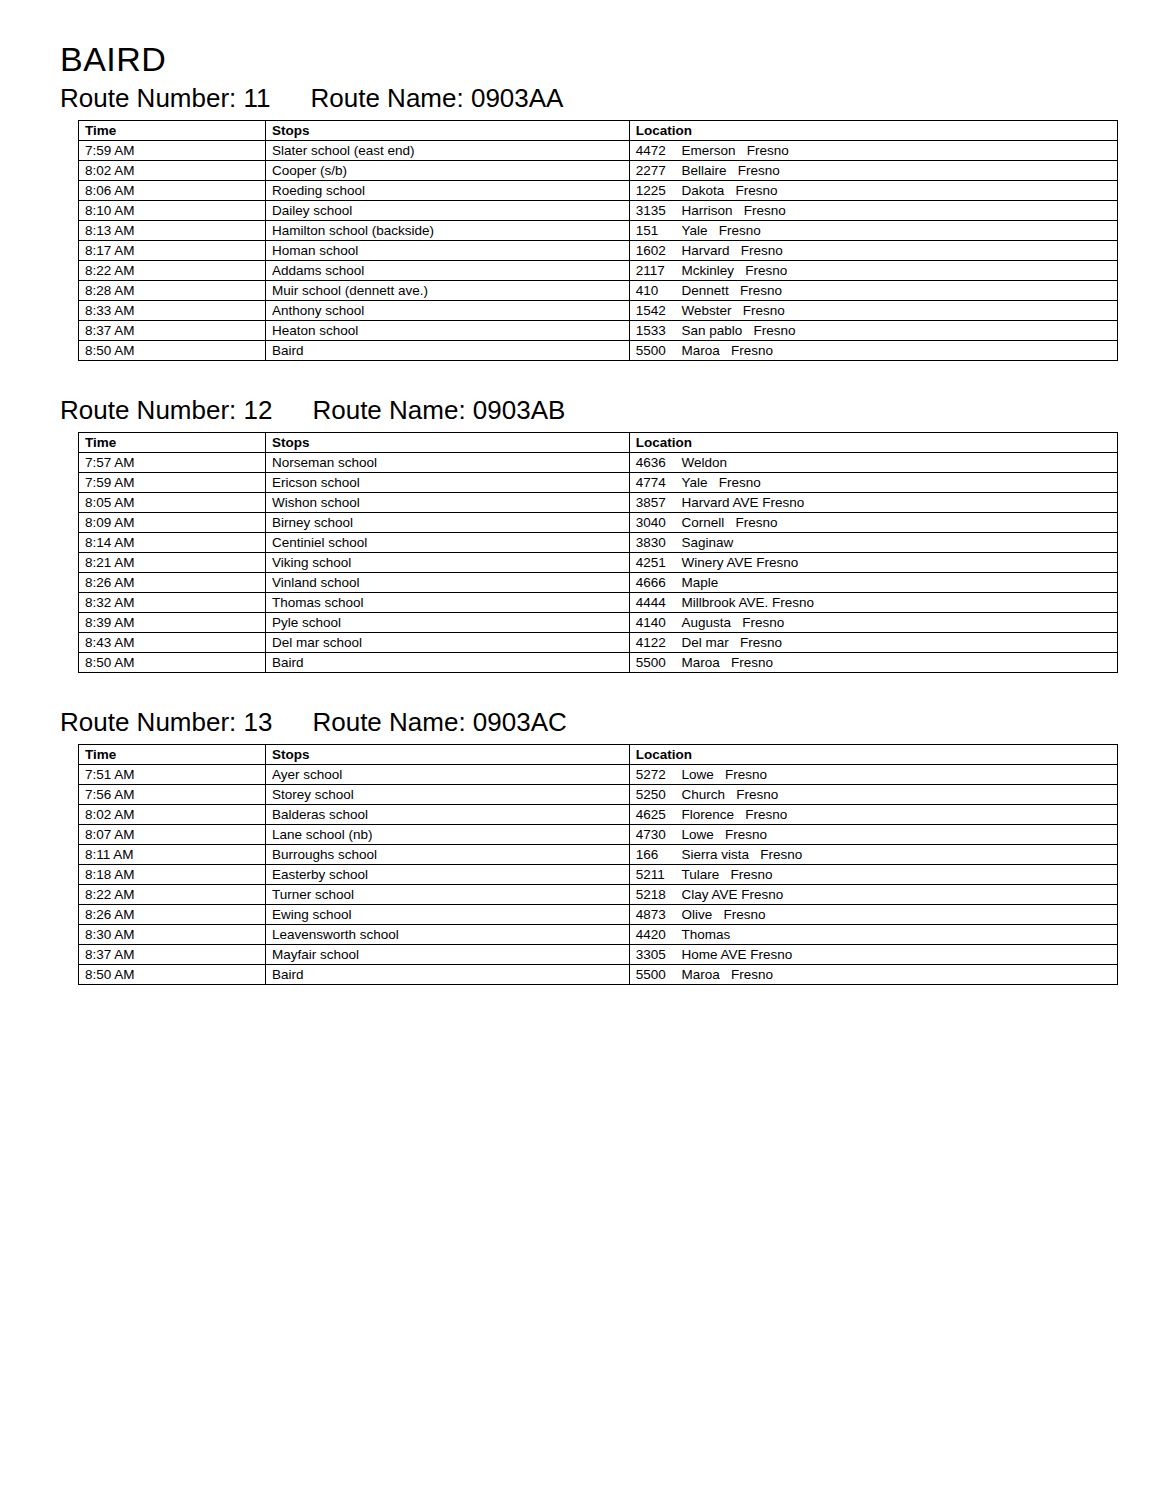BAIRD
Route Number: 11 Route Name: 0903AA
| Time | Stops | Location |
| --- | --- | --- |
| 7:59 AM | Slater school (east end) | 4472 Emerson Fresno |
| 8:02 AM | Cooper (s/b) | 2277 Bellaire Fresno |
| 8:06 AM | Roeding school | 1225 Dakota Fresno |
| 8:10 AM | Dailey school | 3135 Harrison Fresno |
| 8:13 AM | Hamilton school (backside) | 151 Yale Fresno |
| 8:17 AM | Homan school | 1602 Harvard Fresno |
| 8:22 AM | Addams school | 2117 Mckinley Fresno |
| 8:28 AM | Muir school (dennett ave.) | 410 Dennett Fresno |
| 8:33 AM | Anthony school | 1542 Webster Fresno |
| 8:37 AM | Heaton school | 1533 San pablo Fresno |
| 8:50 AM | Baird | 5500 Maroa Fresno |
Route Number: 12 Route Name: 0903AB
| Time | Stops | Location |
| --- | --- | --- |
| 7:57 AM | Norseman school | 4636 Weldon |
| 7:59 AM | Ericson school | 4774 Yale Fresno |
| 8:05 AM | Wishon school | 3857 Harvard AVE Fresno |
| 8:09 AM | Birney school | 3040 Cornell Fresno |
| 8:14 AM | Centiniel school | 3830 Saginaw |
| 8:21 AM | Viking school | 4251 Winery AVE Fresno |
| 8:26 AM | Vinland school | 4666 Maple |
| 8:32 AM | Thomas school | 4444 Millbrook AVE. Fresno |
| 8:39 AM | Pyle school | 4140 Augusta Fresno |
| 8:43 AM | Del mar school | 4122 Del mar Fresno |
| 8:50 AM | Baird | 5500 Maroa Fresno |
Route Number: 13 Route Name: 0903AC
| Time | Stops | Location |
| --- | --- | --- |
| 7:51 AM | Ayer school | 5272 Lowe Fresno |
| 7:56 AM | Storey school | 5250 Church Fresno |
| 8:02 AM | Balderas school | 4625 Florence Fresno |
| 8:07 AM | Lane school (nb) | 4730 Lowe Fresno |
| 8:11 AM | Burroughs school | 166 Sierra vista Fresno |
| 8:18 AM | Easterby school | 5211 Tulare Fresno |
| 8:22 AM | Turner school | 5218 Clay AVE Fresno |
| 8:26 AM | Ewing school | 4873 Olive Fresno |
| 8:30 AM | Leavensworth school | 4420 Thomas |
| 8:37 AM | Mayfair school | 3305 Home AVE Fresno |
| 8:50 AM | Baird | 5500 Maroa Fresno |